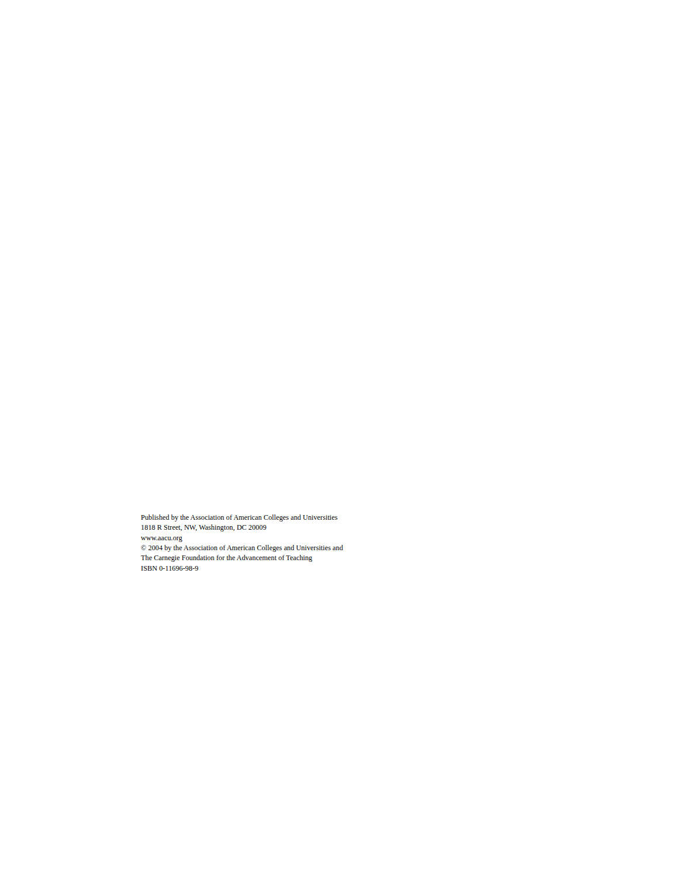Published by the Association of American Colleges and Universities
1818 R Street, NW, Washington, DC 20009
www.aacu.org
© 2004 by the Association of American Colleges and Universities and
The Carnegie Foundation for the Advancement of Teaching
ISBN 0-11696-98-9